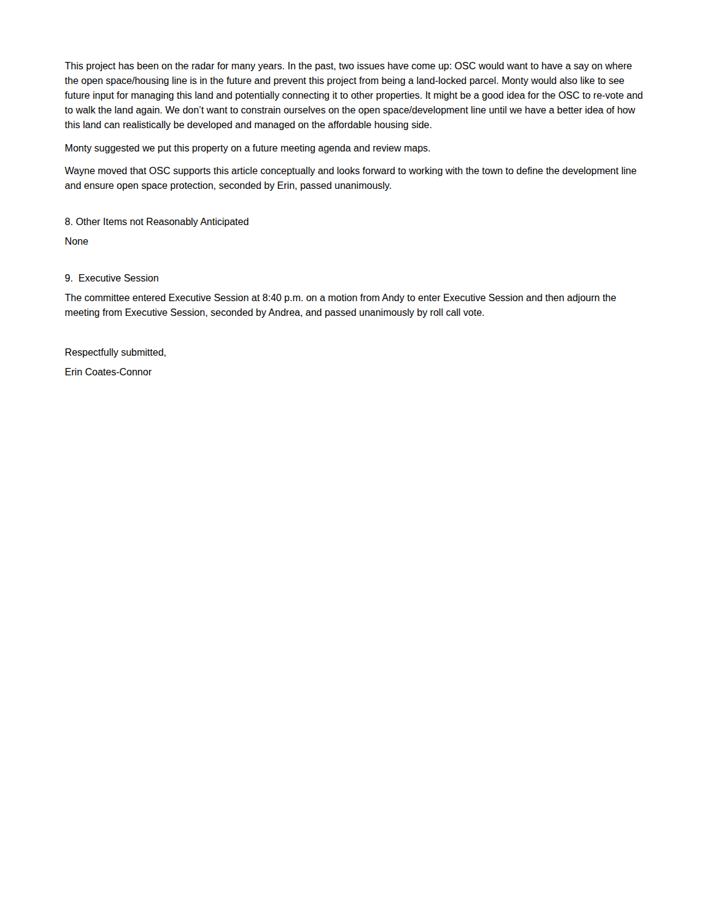This project has been on the radar for many years. In the past, two issues have come up: OSC would want to have a say on where the open space/housing line is in the future and prevent this project from being a land-locked parcel. Monty would also like to see future input for managing this land and potentially connecting it to other properties. It might be a good idea for the OSC to re-vote and to walk the land again. We don’t want to constrain ourselves on the open space/development line until we have a better idea of how this land can realistically be developed and managed on the affordable housing side.
Monty suggested we put this property on a future meeting agenda and review maps.
Wayne moved that OSC supports this article conceptually and looks forward to working with the town to define the development line and ensure open space protection, seconded by Erin, passed unanimously.
8. Other Items not Reasonably Anticipated
None
9. Executive Session
The committee entered Executive Session at 8:40 p.m. on a motion from Andy to enter Executive Session and then adjourn the meeting from Executive Session, seconded by Andrea, and passed unanimously by roll call vote.
Respectfully submitted,
Erin Coates-Connor